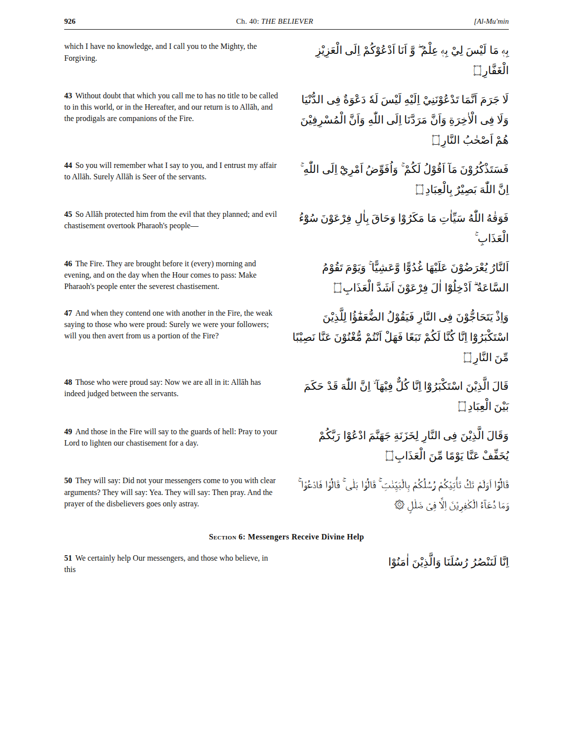926 Ch. 40: THE BELIEVER [Al-Mu'min
which I have no knowledge, and I call you to the Mighty, the Forgiving.
بِهٖ مَا لَيْسَ لِيْ بِهٖ عِلْمٌ ۖ وَّ اَنَا اَدْعُوْكُمْ اِلَى الْعَزِيْزِ الْغَفَّارِ ۝
43 Without doubt that which you call me to has no title to be called to in this world, or in the Hereafter, and our return is to Allāh, and the prodigals are companions of the Fire.
لَا جَرَمَ اَنَّمَا تَدْعُوْنَنِيْ اِلَيْهِ لَيْسَ لَهٗ دَعْوَةٌ فِى الدُّنْيَا وَلَا فِى الْاٰخِرَةِ وَاَنَّ مَرَدَّنَا اِلَى اللّٰهِ وَاَنَّ الْمُسْرِفِيْنَ هُمْ اَصْحٰبُ النَّارِ ۝
44 So you will remember what I say to you, and I entrust my affair to Allāh. Surely Allāh is Seer of the servants.
فَسَتَذْكُرُوْنَ مَآ اَقُوْلُ لَكُمْ ۚ وَاُفَوِّضُ اَمْرِيْٓ اِلَى اللّٰهِ ۚ اِنَّ اللّٰهَ بَصِيْرٌ بِالْعِبَادِ ۝
45 So Allāh protected him from the evil that they planned; and evil chastisement overtook Pharaoh's people—
فَوَقٰهُ اللّٰهُ سَيِّاٰتِ مَا مَكَرُوْا وَحَاقَ بِاٰلِ فِرْعَوْنَ سُوْٓءُ الْعَذَابِ ۚ
46 The Fire. They are brought before it (every) morning and evening, and on the day when the Hour comes to pass: Make Pharaoh's people enter the severest chastisement.
اَلنَّارُ يُعْرَضُوْنَ عَلَيْهَا غُدُوًّا وَّعَشِيًّا ۚ وَيَوْمَ تَقُوْمُ السَّاعَةُ ۗ اَدْخِلُوْٓا اٰلَ فِرْعَوْنَ اَشَدَّ الْعَذَابِ ۝
47 And when they contend one with another in the Fire, the weak saying to those who were proud: Surely we were your followers; will you then avert from us a portion of the Fire?
وَاِذْ يَتَحَاجُّوْنَ فِى النَّارِ فَيَقُوْلُ الضُّعَفٰٓؤُا لِلَّذِيْنَ اسْتَكْبَرُوْٓا اِنَّا كُنَّا لَكُمْ تَبَعًا فَهَلْ اَنْتُمْ مُّغْنُوْنَ عَنَّا نَصِيْبًا مِّنَ النَّارِ ۝
48 Those who were proud say: Now we are all in it: Allāh has indeed judged between the servants.
قَالَ الَّذِيْنَ اسْتَكْبَرُوْٓا اِنَّا كُلٌّ فِيْهَآ ۙ اِنَّ اللّٰهَ قَدْ حَكَمَ بَيْنَ الْعِبَادِ ۝
49 And those in the Fire will say to the guards of hell: Pray to your Lord to lighten our chastisement for a day.
وَقَالَ الَّذِيْنَ فِى النَّارِ لِخَزَنَةِ جَهَنَّمَ ادْعُوْا رَبَّكُمْ يُخَفِّفْ عَنَّا يَوْمًا مِّنَ الْعَذَابِ ۝
50 They will say: Did not your messengers come to you with clear arguments? They will say: Yea. They will say: Then pray. And the prayer of the disbelievers goes only astray.
قَالُوْٓا اَوَلَمْ تَكُ تَأْتِيْكُمْ رُسُلُكُمْ بِالْبَيِّنٰتِ ۚ قَالُوْا بَلٰى ۚ قَالُوْا فَادْعُوْا ۚ وَمَا دُعَآءُ الْكٰفِرِيْنَ اِلَّا فِىْ ضَلٰلٍ ۞
Section 6: Messengers Receive Divine Help
51 We certainly help Our messengers, and those who believe, in this
اِنَّا لَنَنْصُرُ رُسُلَنَا وَالَّذِيْنَ اٰمَنُوْا